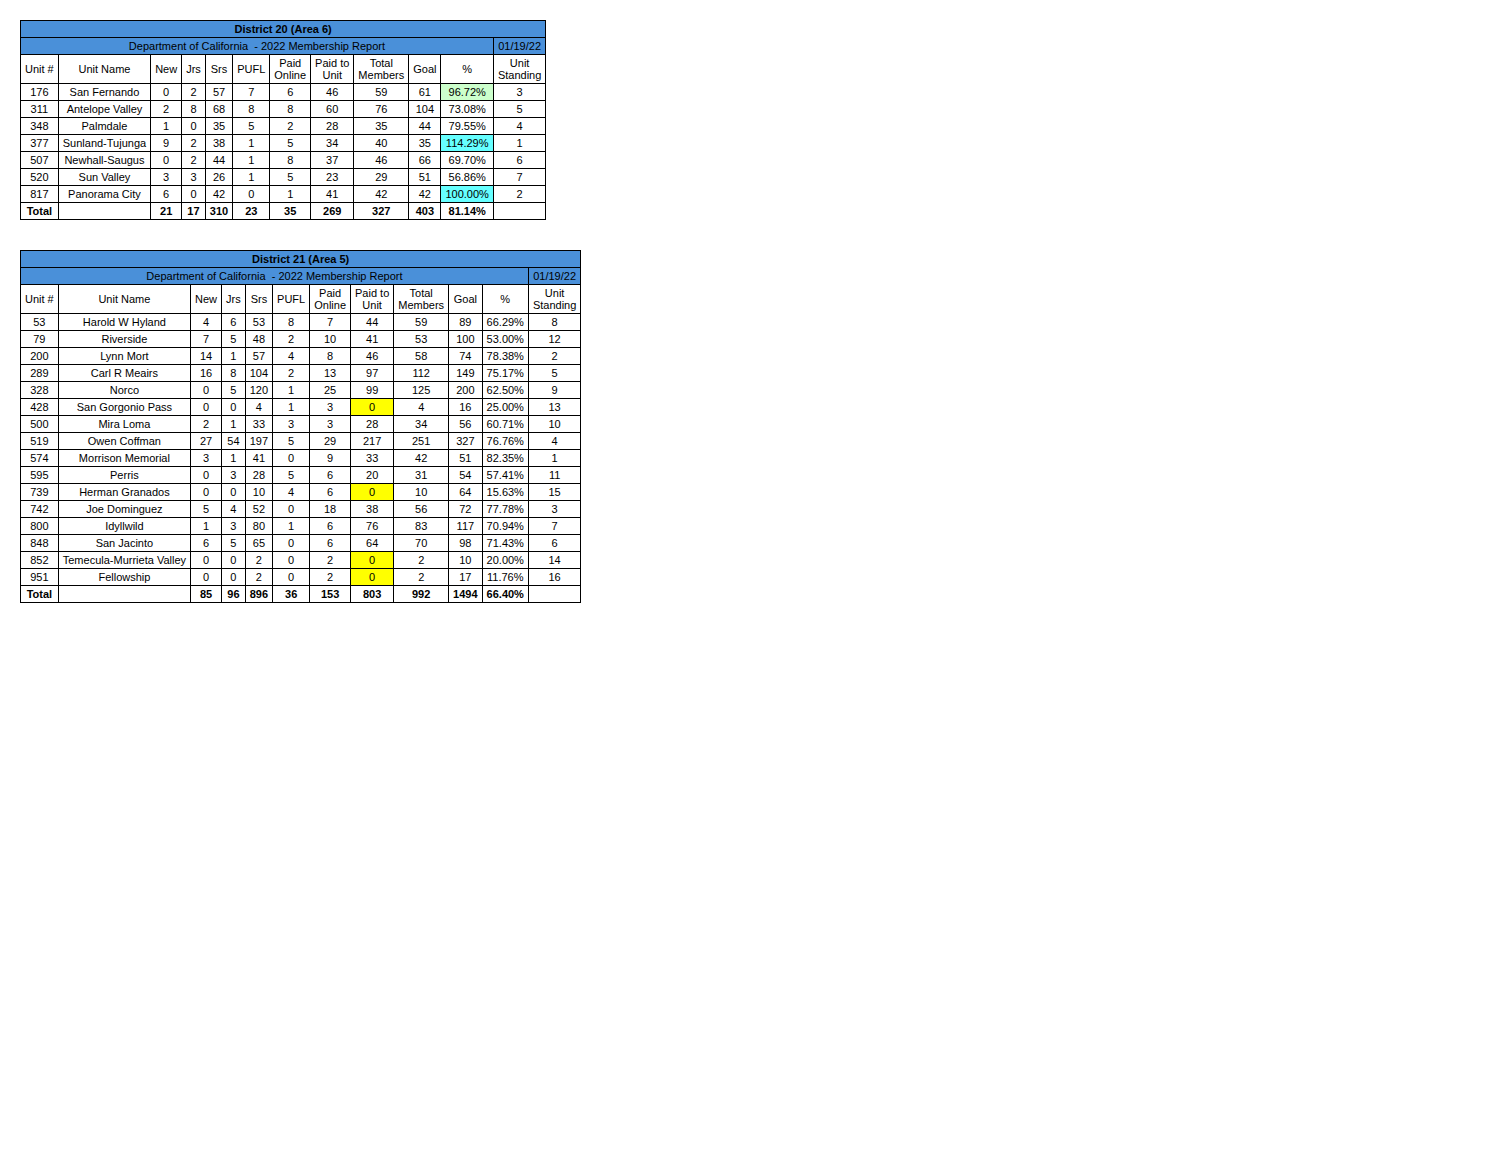| District 20 (Area 6) |
| Department of California - 2022 Membership Report | 01/19/22 |
| Unit # | Unit Name | New | Jrs | Srs | PUFL | Paid Online | Paid to Unit | Total Members | Goal | % | Unit Standing |
| 176 | San Fernando | 0 | 2 | 57 | 7 | 6 | 46 | 59 | 61 | 96.72% | 3 |
| 311 | Antelope Valley | 2 | 8 | 68 | 8 | 8 | 60 | 76 | 104 | 73.08% | 5 |
| 348 | Palmdale | 1 | 0 | 35 | 5 | 2 | 28 | 35 | 44 | 79.55% | 4 |
| 377 | Sunland-Tujunga | 9 | 2 | 38 | 1 | 5 | 34 | 40 | 35 | 114.29% | 1 |
| 507 | Newhall-Saugus | 0 | 2 | 44 | 1 | 8 | 37 | 46 | 66 | 69.70% | 6 |
| 520 | Sun Valley | 3 | 3 | 26 | 1 | 5 | 23 | 29 | 51 | 56.86% | 7 |
| 817 | Panorama City | 6 | 0 | 42 | 0 | 1 | 41 | 42 | 42 | 100.00% | 2 |
| Total | | 21 | 17 | 310 | 23 | 35 | 269 | 327 | 403 | 81.14% | |
| District 21 (Area 5) |
| Department of California - 2022 Membership Report | 01/19/22 |
| Unit # | Unit Name | New | Jrs | Srs | PUFL | Paid Online | Paid to Unit | Total Members | Goal | % | Unit Standing |
| 53 | Harold W Hyland | 4 | 6 | 53 | 8 | 7 | 44 | 59 | 89 | 66.29% | 8 |
| 79 | Riverside | 7 | 5 | 48 | 2 | 10 | 41 | 53 | 100 | 53.00% | 12 |
| 200 | Lynn Mort | 14 | 1 | 57 | 4 | 8 | 46 | 58 | 74 | 78.38% | 2 |
| 289 | Carl R Meairs | 16 | 8 | 104 | 2 | 13 | 97 | 112 | 149 | 75.17% | 5 |
| 328 | Norco | 0 | 5 | 120 | 1 | 25 | 99 | 125 | 200 | 62.50% | 9 |
| 428 | San Gorgonio Pass | 0 | 0 | 4 | 1 | 3 | 0 | 4 | 16 | 25.00% | 13 |
| 500 | Mira Loma | 2 | 1 | 33 | 3 | 3 | 28 | 34 | 56 | 60.71% | 10 |
| 519 | Owen Coffman | 27 | 54 | 197 | 5 | 29 | 217 | 251 | 327 | 76.76% | 4 |
| 574 | Morrison Memorial | 3 | 1 | 41 | 0 | 9 | 33 | 42 | 51 | 82.35% | 1 |
| 595 | Perris | 0 | 3 | 28 | 5 | 6 | 20 | 31 | 54 | 57.41% | 11 |
| 739 | Herman Granados | 0 | 0 | 10 | 4 | 6 | 0 | 10 | 64 | 15.63% | 15 |
| 742 | Joe Dominguez | 5 | 4 | 52 | 0 | 18 | 38 | 56 | 72 | 77.78% | 3 |
| 800 | Idyllwild | 1 | 3 | 80 | 1 | 6 | 76 | 83 | 117 | 70.94% | 7 |
| 848 | San Jacinto | 6 | 5 | 65 | 0 | 6 | 64 | 70 | 98 | 71.43% | 6 |
| 852 | Temecula-Murrieta Valley | 0 | 0 | 2 | 0 | 2 | 0 | 2 | 10 | 20.00% | 14 |
| 951 | Fellowship | 0 | 0 | 2 | 0 | 2 | 0 | 2 | 17 | 11.76% | 16 |
| Total | | 85 | 96 | 896 | 36 | 153 | 803 | 992 | 1494 | 66.40% | |